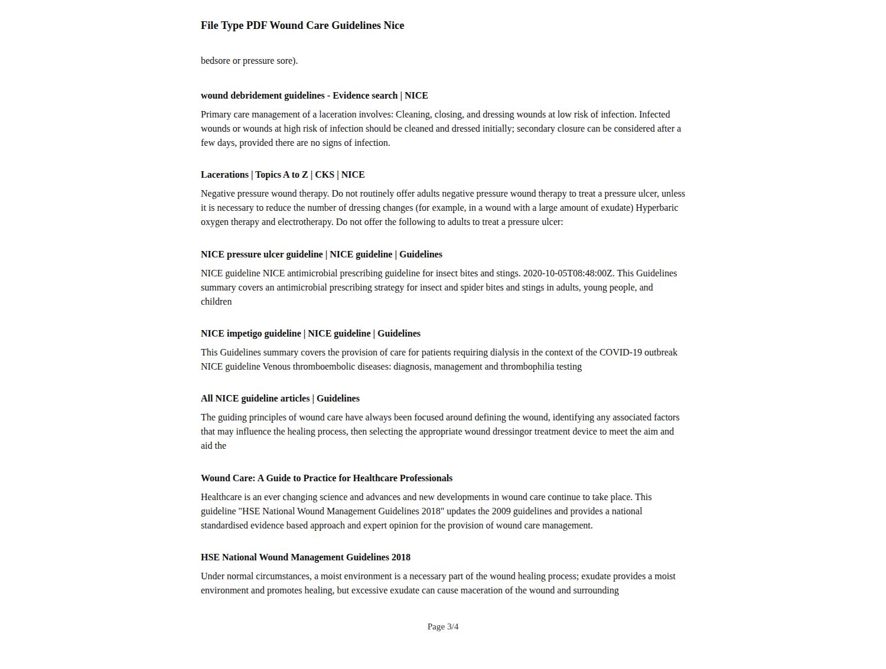File Type PDF Wound Care Guidelines Nice
bedsore or pressure sore).
wound debridement guidelines - Evidence search | NICE
Primary care management of a laceration involves: Cleaning, closing, and dressing wounds at low risk of infection. Infected wounds or wounds at high risk of infection should be cleaned and dressed initially; secondary closure can be considered after a few days, provided there are no signs of infection.
Lacerations | Topics A to Z | CKS | NICE
Negative pressure wound therapy. Do not routinely offer adults negative pressure wound therapy to treat a pressure ulcer, unless it is necessary to reduce the number of dressing changes (for example, in a wound with a large amount of exudate) Hyperbaric oxygen therapy and electrotherapy. Do not offer the following to adults to treat a pressure ulcer:
NICE pressure ulcer guideline | NICE guideline | Guidelines
NICE guideline NICE antimicrobial prescribing guideline for insect bites and stings. 2020-10-05T08:48:00Z. This Guidelines summary covers an antimicrobial prescribing strategy for insect and spider bites and stings in adults, young people, and children
NICE impetigo guideline | NICE guideline | Guidelines
This Guidelines summary covers the provision of care for patients requiring dialysis in the context of the COVID-19 outbreak NICE guideline Venous thromboembolic diseases: diagnosis, management and thrombophilia testing
All NICE guideline articles | Guidelines
The guiding principles of wound care have always been focused around defining the wound, identifying any associated factors that may influence the healing process, then selecting the appropriate wound dressingor treatment device to meet the aim and aid the
Wound Care: A Guide to Practice for Healthcare Professionals
Healthcare is an ever changing science and advances and new developments in wound care continue to take place. This guideline "HSE National Wound Management Guidelines 2018" updates the 2009 guidelines and provides a national standardised evidence based approach and expert opinion for the provision of wound care management.
HSE National Wound Management Guidelines 2018
Under normal circumstances, a moist environment is a necessary part of the wound healing process; exudate provides a moist environment and promotes healing, but excessive exudate can cause maceration of the wound and surrounding
Page 3/4